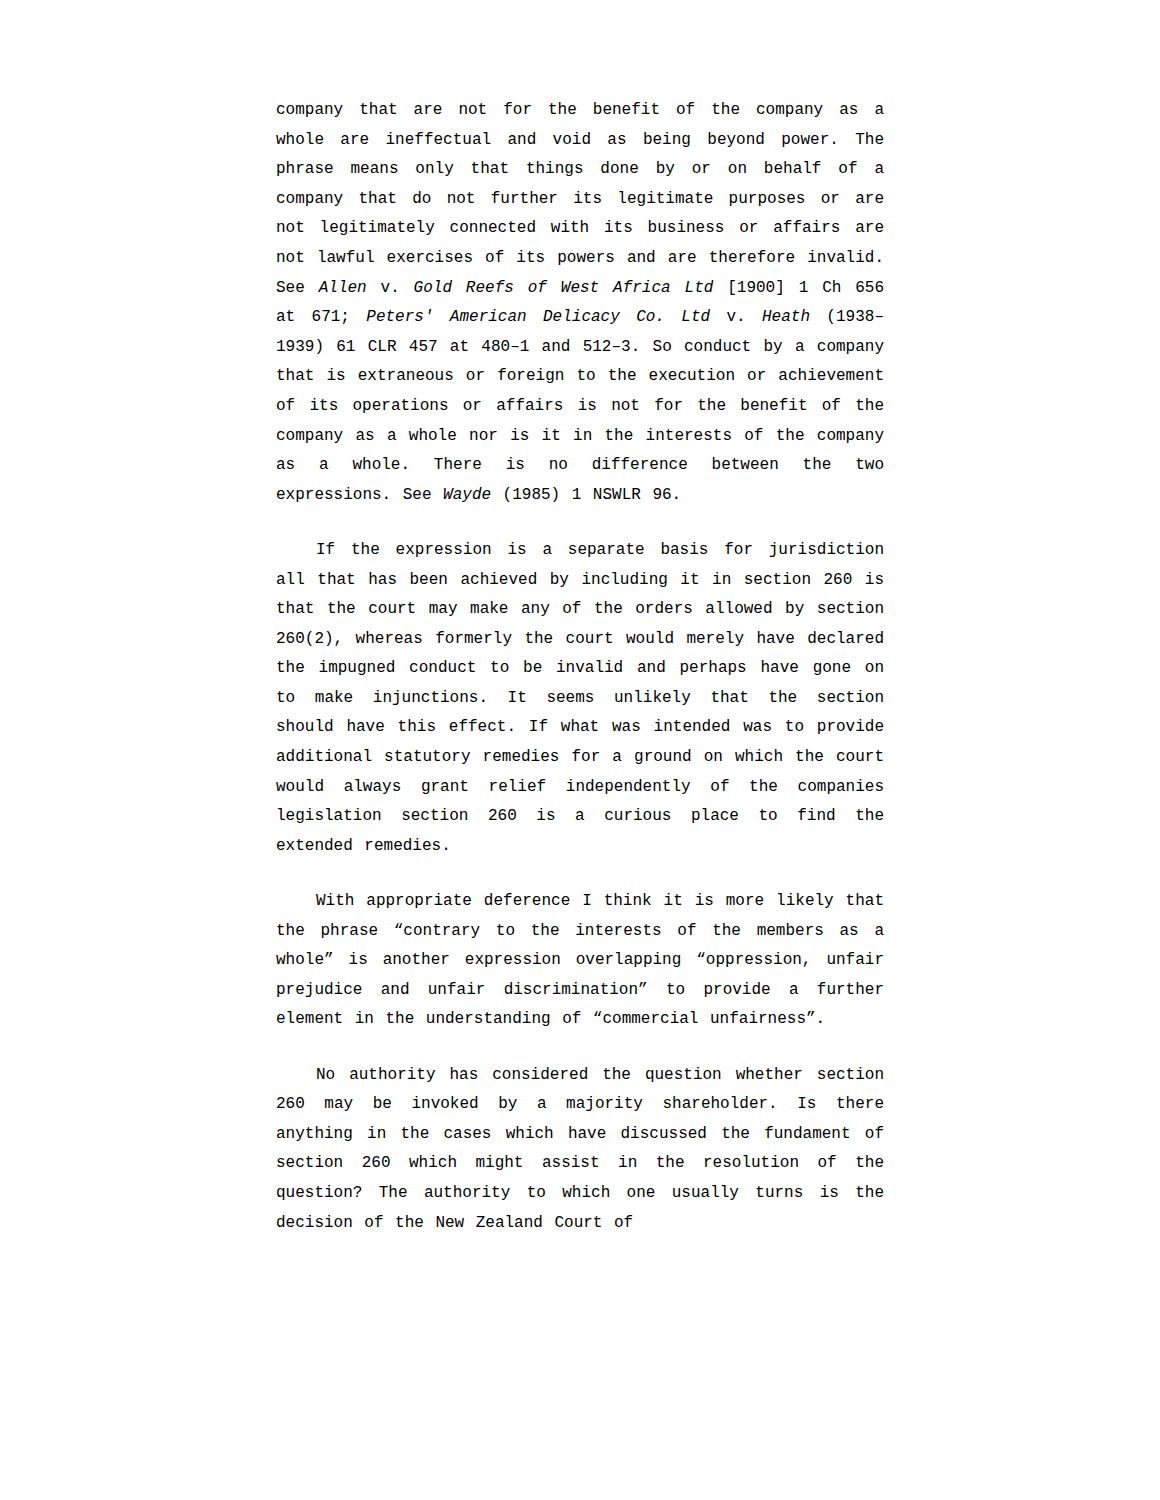company that are not for the benefit of the company as a whole are ineffectual and void as being beyond power. The phrase means only that things done by or on behalf of a company that do not further its legitimate purposes or are not legitimately connected with its business or affairs are not lawful exercises of its powers and are therefore invalid. See Allen v. Gold Reefs of West Africa Ltd [1900] 1 Ch 656 at 671; Peters' American Delicacy Co. Ltd v. Heath (1938–1939) 61 CLR 457 at 480–1 and 512–3. So conduct by a company that is extraneous or foreign to the execution or achievement of its operations or affairs is not for the benefit of the company as a whole nor is it in the interests of the company as a whole. There is no difference between the two expressions. See Wayde (1985) 1 NSWLR 96.
If the expression is a separate basis for jurisdiction all that has been achieved by including it in section 260 is that the court may make any of the orders allowed by section 260(2), whereas formerly the court would merely have declared the impugned conduct to be invalid and perhaps have gone on to make injunctions. It seems unlikely that the section should have this effect. If what was intended was to provide additional statutory remedies for a ground on which the court would always grant relief independently of the companies legislation section 260 is a curious place to find the extended remedies.
With appropriate deference I think it is more likely that the phrase “contrary to the interests of the members as a whole” is another expression overlapping “oppression, unfair prejudice and unfair discrimination” to provide a further element in the understanding of “commercial unfairness”.
No authority has considered the question whether section 260 may be invoked by a majority shareholder. Is there anything in the cases which have discussed the fundament of section 260 which might assist in the resolution of the question? The authority to which one usually turns is the decision of the New Zealand Court of